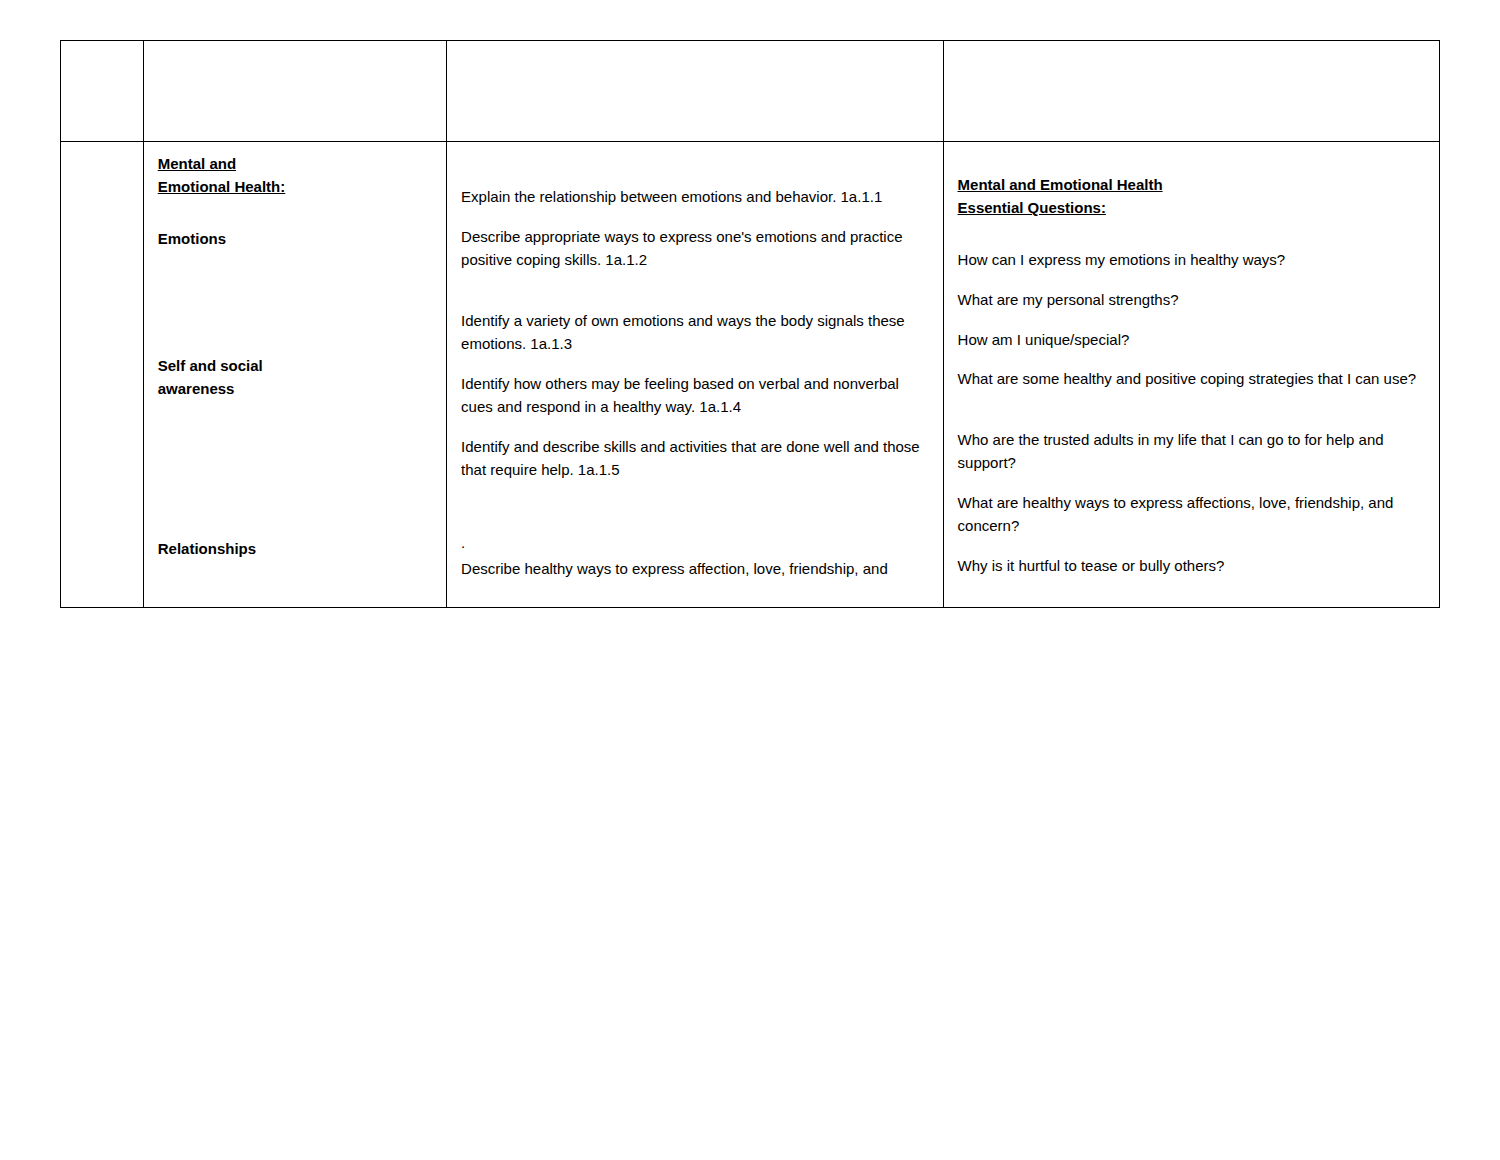| | Mental and Emotional Health: Emotions Self and social awareness Relationships | Explain the relationship between emotions and behavior. 1a.1.1 Describe appropriate ways to express one's emotions and practice positive coping skills. 1a.1.2 Identify a variety of own emotions and ways the body signals these emotions. 1a.1.3 Identify how others may be feeling based on verbal and nonverbal cues and respond in a healthy way. 1a.1.4 Identify and describe skills and activities that are done well and those that require help. 1a.1.5 . Describe healthy ways to express affection, love, friendship, and | Mental and Emotional Health Essential Questions: How can I express my emotions in healthy ways? What are my personal strengths? How am I unique/special? What are some healthy and positive coping strategies that I can use? Who are the trusted adults in my life that I can go to for help and support? What are healthy ways to express affections, love, friendship, and concern? Why is it hurtful to tease or bully others? |